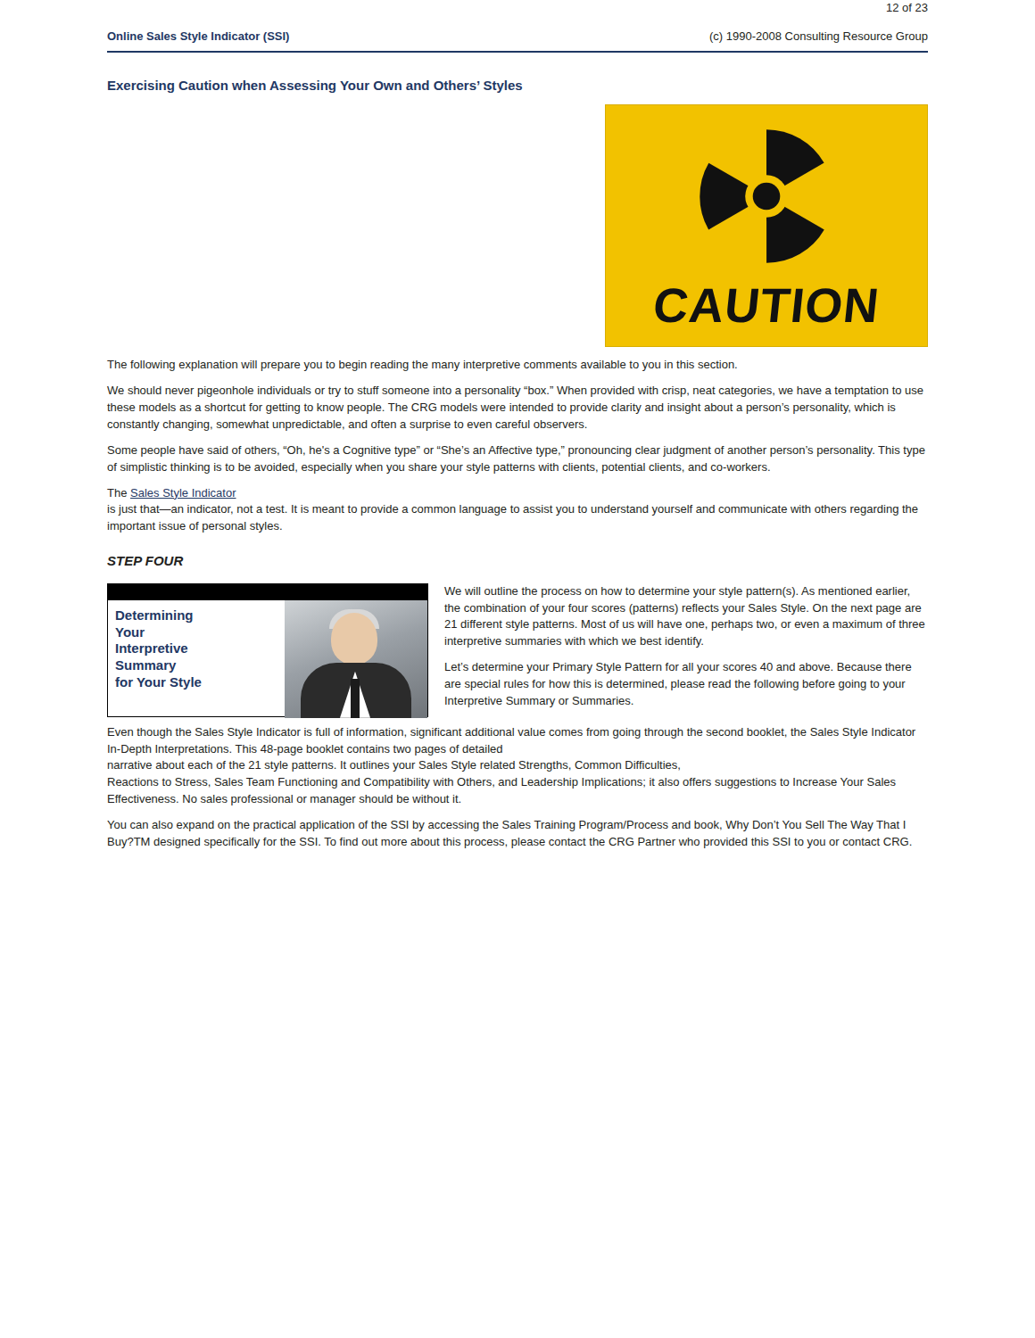12 of 23
Online Sales Style Indicator (SSI)
(c) 1990-2008 Consulting Resource Group
Exercising Caution when Assessing Your Own and Others’ Styles
CAUTION
The following explanation will prepare you to begin reading the many interpretive comments available to you in this section.
We should never pigeonhole individuals or try to stuff someone into a personality “box.” When provided with crisp, neat categories, we have a temptation to use these models as a shortcut for getting to know people. The CRG models were intended to provide clarity and insight about a person’s personality, which is constantly changing, somewhat unpredictable, and often a surprise to even careful observers.
Some people have said of others, “Oh, he's a Cognitive type” or “She’s an Affective type,” pronouncing clear judgment of another person’s personality. This type of simplistic thinking is to be avoided, especially when you share your style patterns with clients, potential clients, and co-workers.
The Sales Style Indicator
is just that—an indicator, not a test. It is meant to provide a common language to assist you to understand yourself and communicate with others regarding the important issue of personal styles.
STEP FOUR
Determining
Your
Interpretive
Summary
for Your Style
We will outline the process on how to determine your style pattern(s). As mentioned earlier, the combination of your four scores (patterns) reflects your Sales Style. On the next page are 21 different style patterns. Most of us will have one, perhaps two, or even a maximum of three interpretive summaries with which we best identify.
Let’s determine your Primary Style Pattern for all your scores 40 and above. Because there are special rules for how this is determined, please read the following before going to your Interpretive Summary or Summaries.
Even though the Sales Style Indicator is full of information, significant additional value comes from going through the second booklet, the Sales Style Indicator In-Depth Interpretations. This 48-page booklet contains two pages of detailed
narrative about each of the 21 style patterns. It outlines your Sales Style related Strengths, Common Difficulties,
Reactions to Stress, Sales Team Functioning and Compatibility with Others, and Leadership Implications; it also offers suggestions to Increase Your Sales Effectiveness. No sales professional or manager should be without it.
You can also expand on the practical application of the SSI by accessing the Sales Training Program/Process and book, Why Don’t You Sell The Way That I Buy?TM designed specifically for the SSI. To find out more about this process, please contact the CRG Partner who provided this SSI to you or contact CRG.